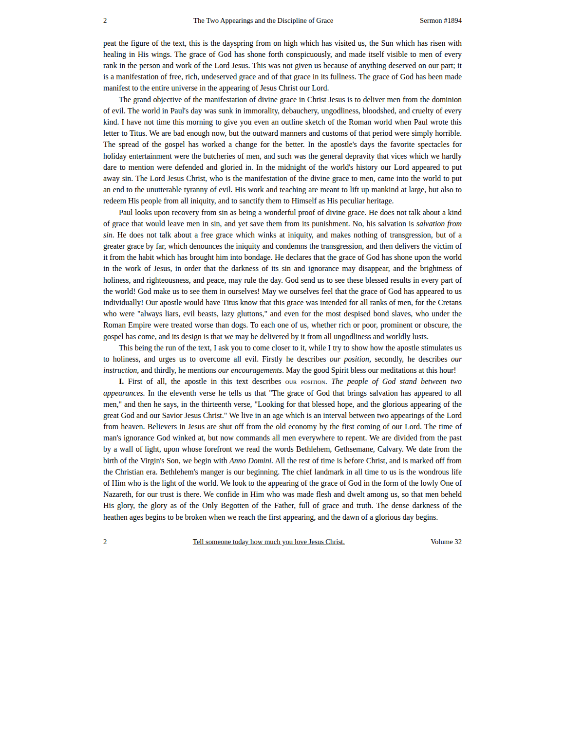2 The Two Appearings and the Discipline of Grace Sermon #1894
peat the figure of the text, this is the dayspring from on high which has visited us, the Sun which has risen with healing in His wings. The grace of God has shone forth conspicuously, and made itself visible to men of every rank in the person and work of the Lord Jesus. This was not given us because of anything deserved on our part; it is a manifestation of free, rich, undeserved grace and of that grace in its fullness. The grace of God has been made manifest to the entire universe in the appearing of Jesus Christ our Lord.
The grand objective of the manifestation of divine grace in Christ Jesus is to deliver men from the dominion of evil. The world in Paul's day was sunk in immorality, debauchery, ungodliness, bloodshed, and cruelty of every kind. I have not time this morning to give you even an outline sketch of the Roman world when Paul wrote this letter to Titus. We are bad enough now, but the outward manners and customs of that period were simply horrible. The spread of the gospel has worked a change for the better. In the apostle's days the favorite spectacles for holiday entertainment were the butcheries of men, and such was the general depravity that vices which we hardly dare to mention were defended and gloried in. In the midnight of the world's history our Lord appeared to put away sin. The Lord Jesus Christ, who is the manifestation of the divine grace to men, came into the world to put an end to the unutterable tyranny of evil. His work and teaching are meant to lift up mankind at large, but also to redeem His people from all iniquity, and to sanctify them to Himself as His peculiar heritage.
Paul looks upon recovery from sin as being a wonderful proof of divine grace. He does not talk about a kind of grace that would leave men in sin, and yet save them from its punishment. No, his salvation is salvation from sin. He does not talk about a free grace which winks at iniquity, and makes nothing of transgression, but of a greater grace by far, which denounces the iniquity and condemns the transgression, and then delivers the victim of it from the habit which has brought him into bondage. He declares that the grace of God has shone upon the world in the work of Jesus, in order that the darkness of its sin and ignorance may disappear, and the brightness of holiness, and righteousness, and peace, may rule the day. God send us to see these blessed results in every part of the world! God make us to see them in ourselves! May we ourselves feel that the grace of God has appeared to us individually! Our apostle would have Titus know that this grace was intended for all ranks of men, for the Cretans who were "always liars, evil beasts, lazy gluttons," and even for the most despised bond slaves, who under the Roman Empire were treated worse than dogs. To each one of us, whether rich or poor, prominent or obscure, the gospel has come, and its design is that we may be delivered by it from all ungodliness and worldly lusts.
This being the run of the text, I ask you to come closer to it, while I try to show how the apostle stimulates us to holiness, and urges us to overcome all evil. Firstly he describes our position, secondly, he describes our instruction, and thirdly, he mentions our encouragements. May the good Spirit bless our meditations at this hour!
I. First of all, the apostle in this text describes our position. The people of God stand between two appearances. In the eleventh verse he tells us that "The grace of God that brings salvation has appeared to all men," and then he says, in the thirteenth verse, "Looking for that blessed hope, and the glorious appearing of the great God and our Savior Jesus Christ." We live in an age which is an interval between two appearings of the Lord from heaven. Believers in Jesus are shut off from the old economy by the first coming of our Lord. The time of man's ignorance God winked at, but now commands all men everywhere to repent. We are divided from the past by a wall of light, upon whose forefront we read the words Bethlehem, Gethsemane, Calvary. We date from the birth of the Virgin's Son, we begin with Anno Domini. All the rest of time is before Christ, and is marked off from the Christian era. Bethlehem's manger is our beginning. The chief landmark in all time to us is the wondrous life of Him who is the light of the world. We look to the appearing of the grace of God in the form of the lowly One of Nazareth, for our trust is there. We confide in Him who was made flesh and dwelt among us, so that men beheld His glory, the glory as of the Only Begotten of the Father, full of grace and truth. The dense darkness of the heathen ages begins to be broken when we reach the first appearing, and the dawn of a glorious day begins.
2 Tell someone today how much you love Jesus Christ. Volume 32